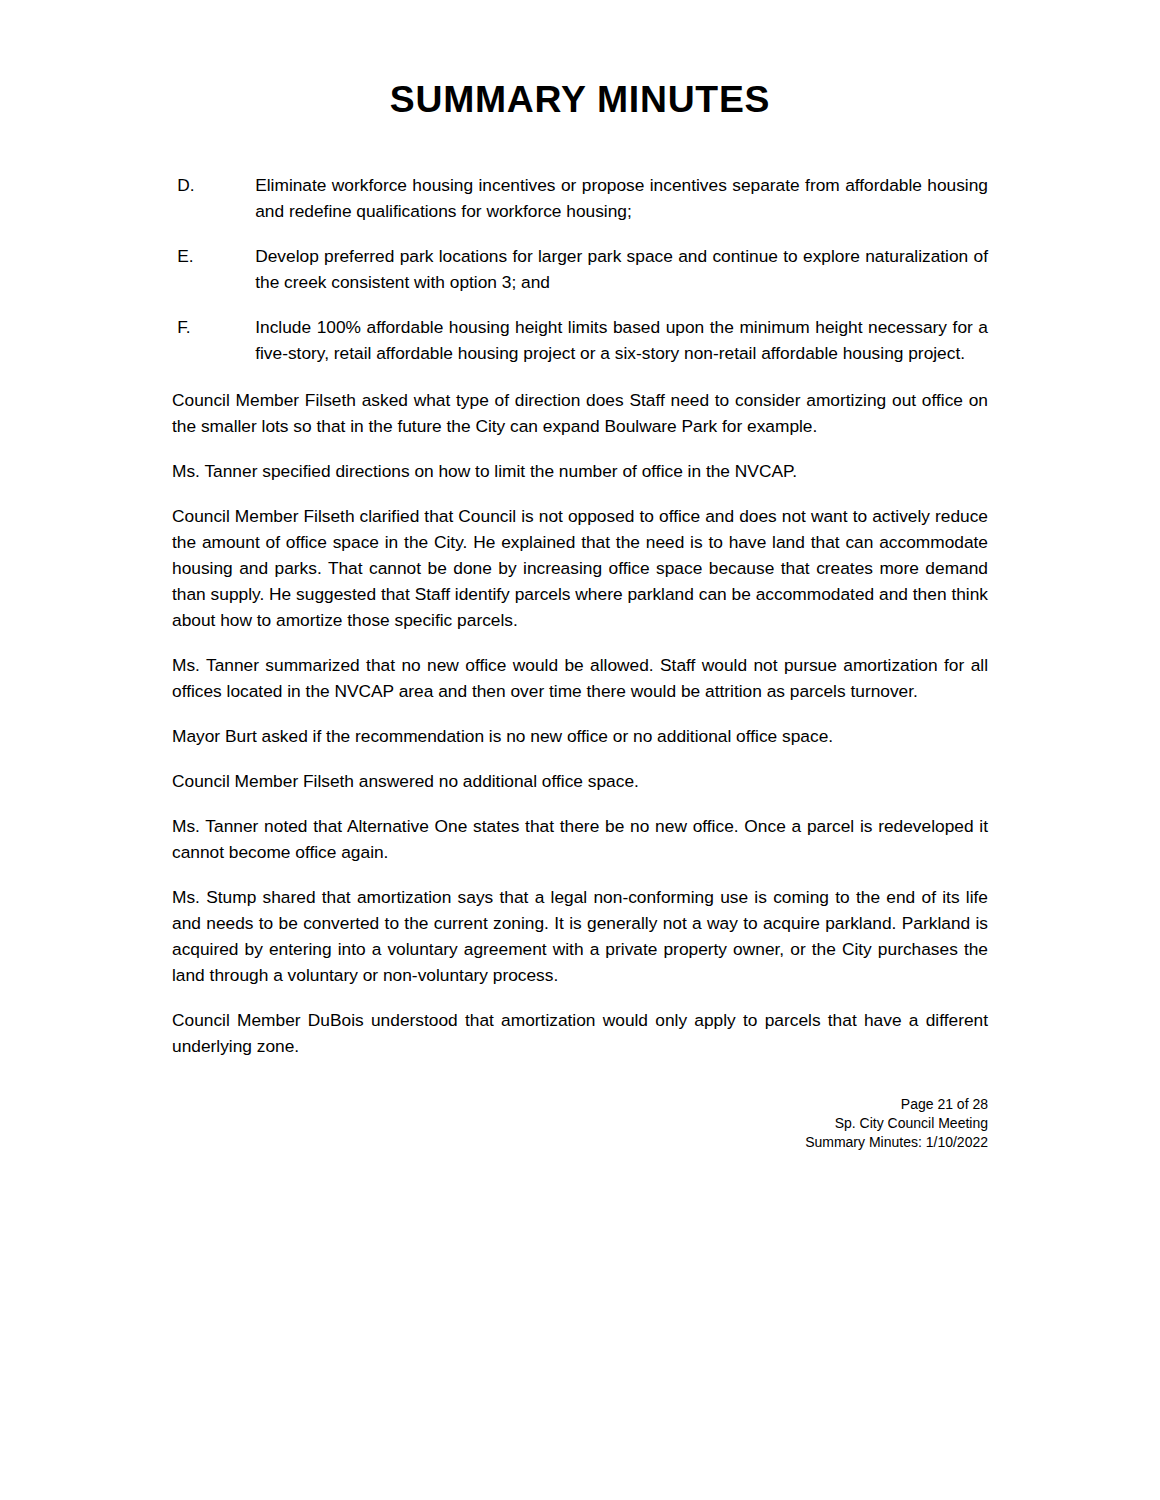SUMMARY MINUTES
D. Eliminate workforce housing incentives or propose incentives separate from affordable housing and redefine qualifications for workforce housing;
E. Develop preferred park locations for larger park space and continue to explore naturalization of the creek consistent with option 3; and
F. Include 100% affordable housing height limits based upon the minimum height necessary for a five-story, retail affordable housing project or a six-story non-retail affordable housing project.
Council Member Filseth asked what type of direction does Staff need to consider amortizing out office on the smaller lots so that in the future the City can expand Boulware Park for example.
Ms. Tanner specified directions on how to limit the number of office in the NVCAP.
Council Member Filseth clarified that Council is not opposed to office and does not want to actively reduce the amount of office space in the City. He explained that the need is to have land that can accommodate housing and parks. That cannot be done by increasing office space because that creates more demand than supply. He suggested that Staff identify parcels where parkland can be accommodated and then think about how to amortize those specific parcels.
Ms. Tanner summarized that no new office would be allowed. Staff would not pursue amortization for all offices located in the NVCAP area and then over time there would be attrition as parcels turnover.
Mayor Burt asked if the recommendation is no new office or no additional office space.
Council Member Filseth answered no additional office space.
Ms. Tanner noted that Alternative One states that there be no new office. Once a parcel is redeveloped it cannot become office again.
Ms. Stump shared that amortization says that a legal non-conforming use is coming to the end of its life and needs to be converted to the current zoning. It is generally not a way to acquire parkland. Parkland is acquired by entering into a voluntary agreement with a private property owner, or the City purchases the land through a voluntary or non-voluntary process.
Council Member DuBois understood that amortization would only apply to parcels that have a different underlying zone.
Page 21 of 28
Sp. City Council Meeting
Summary Minutes: 1/10/2022